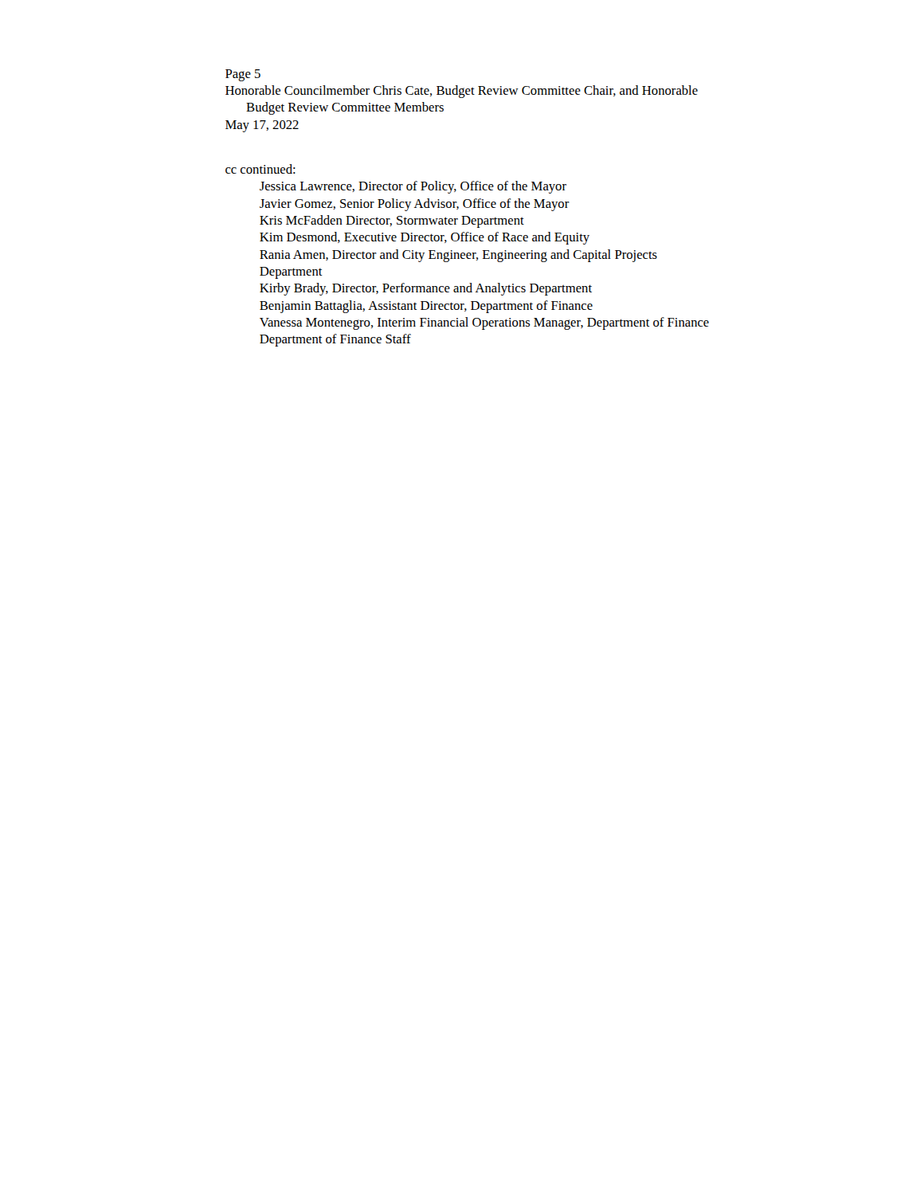Page 5
Honorable Councilmember Chris Cate, Budget Review Committee Chair, and Honorable
Budget Review Committee Members
May 17, 2022
cc continued:
Jessica Lawrence, Director of Policy, Office of the Mayor
Javier Gomez, Senior Policy Advisor, Office of the Mayor
Kris McFadden Director, Stormwater Department
Kim Desmond, Executive Director, Office of Race and Equity
Rania Amen, Director and City Engineer, Engineering and Capital Projects Department
Kirby Brady, Director, Performance and Analytics Department
Benjamin Battaglia, Assistant Director, Department of Finance
Vanessa Montenegro, Interim Financial Operations Manager, Department of Finance
Department of Finance Staff